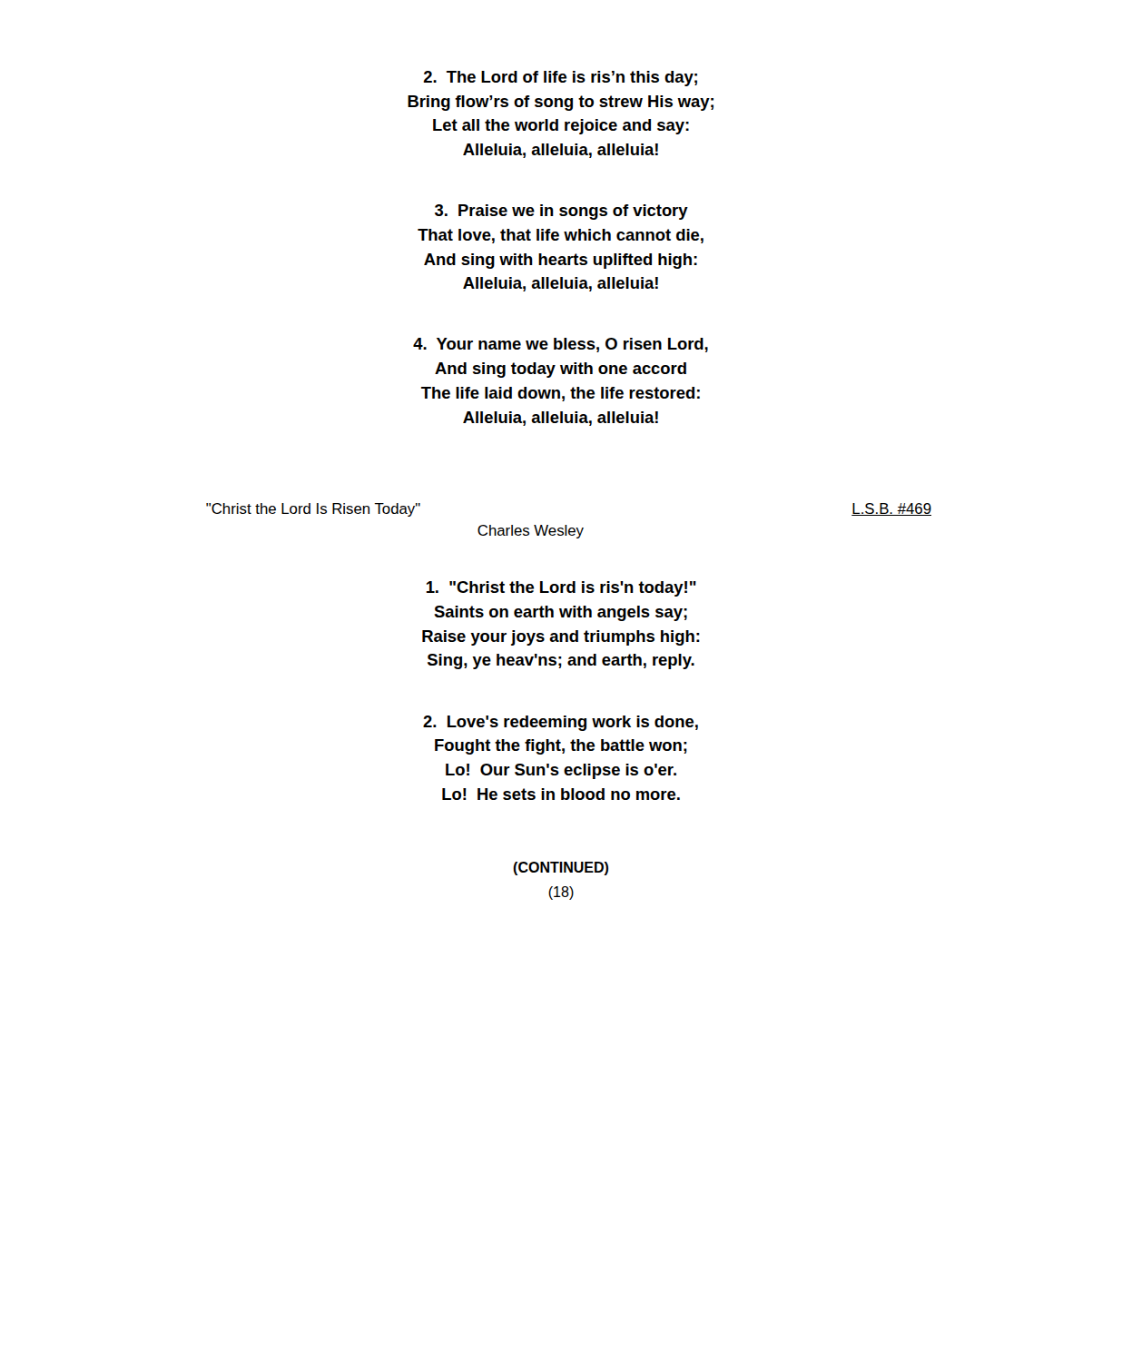2. The Lord of life is ris’n this day;
Bring flow’rs of song to strew His way;
Let all the world rejoice and say:
Alleluia, alleluia, alleluia!
3. Praise we in songs of victory
That love, that life which cannot die,
And sing with hearts uplifted high:
Alleluia, alleluia, alleluia!
4. Your name we bless, O risen Lord,
And sing today with one accord
The life laid down, the life restored:
Alleluia, alleluia, alleluia!
"Christ the Lord Is Risen Today" L.S.B. #469
Charles Wesley
1. "Christ the Lord is ris'n today!"
Saints on earth with angels say;
Raise your joys and triumphs high:
Sing, ye heav'ns; and earth, reply.
2. Love's redeeming work is done,
Fought the fight, the battle won;
Lo! Our Sun's eclipse is o'er.
Lo! He sets in blood no more.
(CONTINUED)
(18)